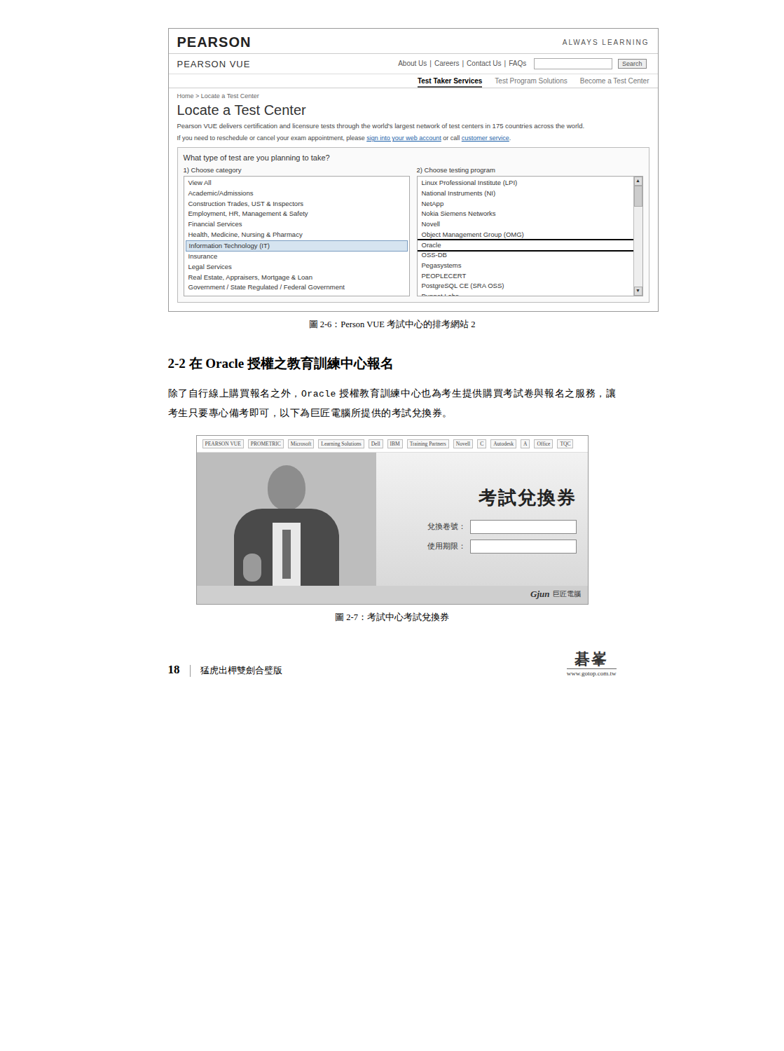PEARSON
ALWAYS LEARNING
PEARSON VUE
About Us|Careers|Contact Us|FAQs Search
Test Taker Services
Test Program Solutions
Become a Test Center
Home > Locate a Test Center
Locate a Test Center
Pearson VUE delivers certification and licensure tests through the world's largest network of test centers in 175 countries across the world.
If you need to reschedule or cancel your exam appointment, please sign into your web account or call customer service.
What type of test are you planning to take?
1) Choose category
View All
Academic/Admissions
Construction Trades, UST & Inspectors
Employment, HR, Management & Safety
Financial Services
Health, Medicine, Nursing & Pharmacy
Information Technology (IT)
Insurance
Legal Services
Real Estate, Appraisers, Mortgage & Loan
Government / State Regulated / Federal Government
2) Choose testing program
▲
▼
Linux Professional Institute (LPI)
National Instruments (NI)
NetApp
Nokia Siemens Networks
Novell
Object Management Group (OMG)
Oracle
OSS-DB
Pegasystems
PEOPLECERT
PostgreSQL CE (SRA OSS)
Puppet Labs
QlikView
圖 2-6：Person VUE 考試中心的排考網站 2
2-2 在 Oracle 授權之教育訓練中心報名
除了自行線上購買報名之外，Oracle 授權教育訓練中心也為考生提供購買考試卷與報名之服務，讓考生只要專心備考即可，以下為巨匠電腦所提供的考試兌換券。
PEARSON VUE PROMETRIC Microsoft Learning Solutions Dell IBM Training Partners Novell C Autodesk A Office TQC
考試兌換券
兌換卷號：
使用期限：
Gjun 巨匠電腦
圖 2-7：考試中心考試兌換券
18
猛虎出柙雙劍合璧版
碁峯
www.gotop.com.tw